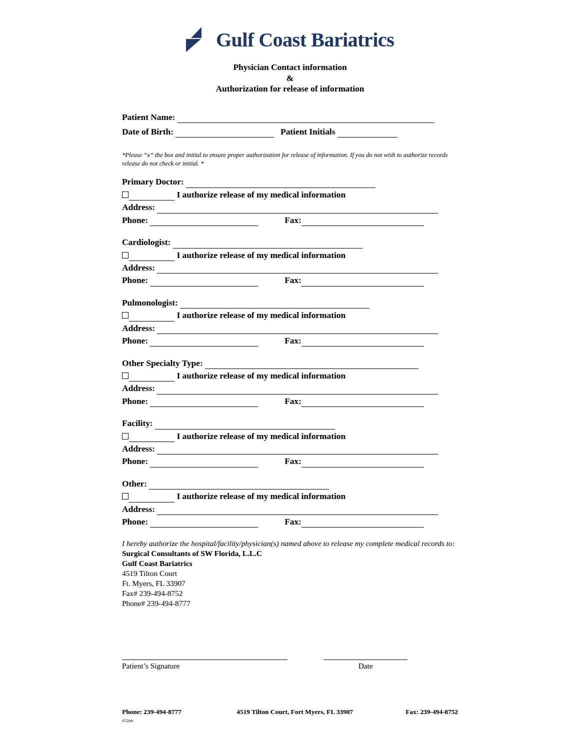Gulf Coast Bariatrics
Physician Contact information & Authorization for release of information
Patient Name:
Date of Birth: Patient Initials
*Please “x” the box and initial to ensure proper authorization for release of information. If you do not wish to authorize records release do not check or initial. *
Primary Doctor:
I authorize release of my medical information
Address:
Phone: Fax:
Cardiologist:
I authorize release of my medical information
Address:
Phone: Fax:
Pulmonologist:
I authorize release of my medical information
Address:
Phone: Fax:
Other Specialty Type:
I authorize release of my medical information
Address:
Phone: Fax:
Facility:
I authorize release of my medical information
Address:
Phone: Fax:
Other:
I authorize release of my medical information
Address:
Phone: Fax:
I hereby authorize the hospital/facility/physician(s) named above to release my complete medical records to:
Surgical Consultants of SW Florida, L.L.C
Gulf Coast Bariatrics
4519 Tilton Court
Ft. Myers, FL 33907
Fax# 239-494-8752
Phone# 239-494-8777
Patient’s Signature Date
Phone: 239-494-87774519 Tilton Court, Fort Myers, FL 33907 Fax: 239-494-8752
4/12teb